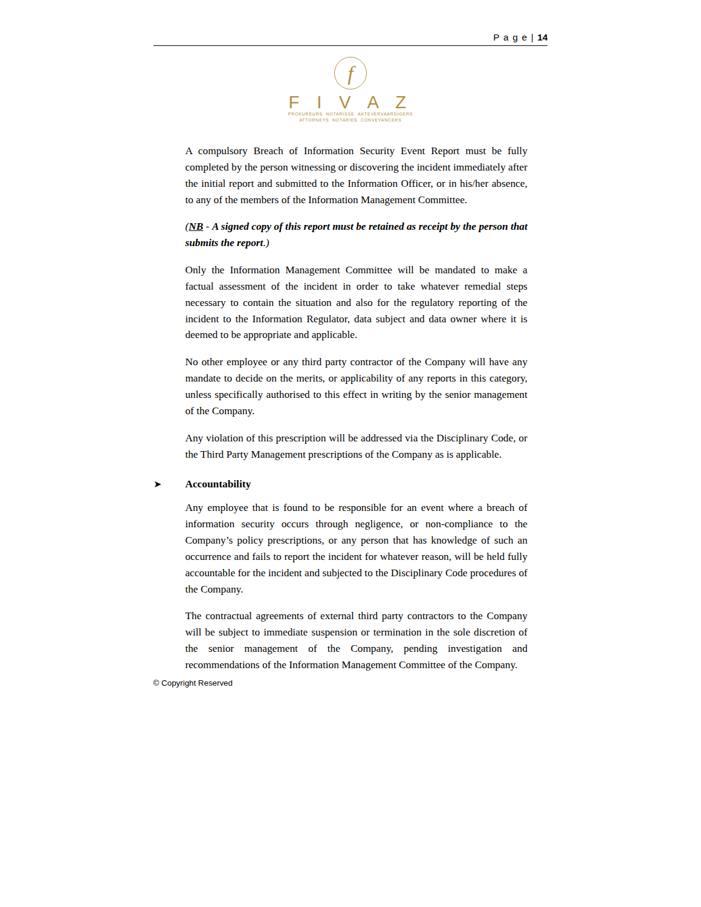P a g e | 14
f F I V A Z PROKUREURS NOTARISSE AKTEVERVAARDIGERS ATTORNEYS NOTARIES CONVEYANCERS
A compulsory Breach of Information Security Event Report must be fully completed by the person witnessing or discovering the incident immediately after the initial report and submitted to the Information Officer, or in his/her absence, to any of the members of the Information Management Committee.
(NB - A signed copy of this report must be retained as receipt by the person that submits the report.)
Only the Information Management Committee will be mandated to make a factual assessment of the incident in order to take whatever remedial steps necessary to contain the situation and also for the regulatory reporting of the incident to the Information Regulator, data subject and data owner where it is deemed to be appropriate and applicable.
No other employee or any third party contractor of the Company will have any mandate to decide on the merits, or applicability of any reports in this category, unless specifically authorised to this effect in writing by the senior management of the Company.
Any violation of this prescription will be addressed via the Disciplinary Code, or the Third Party Management prescriptions of the Company as is applicable.
➤ Accountability
Any employee that is found to be responsible for an event where a breach of information security occurs through negligence, or non-compliance to the Company’s policy prescriptions, or any person that has knowledge of such an occurrence and fails to report the incident for whatever reason, will be held fully accountable for the incident and subjected to the Disciplinary Code procedures of the Company.
The contractual agreements of external third party contractors to the Company will be subject to immediate suspension or termination in the sole discretion of the senior management of the Company, pending investigation and recommendations of the Information Management Committee of the Company.
© Copyright Reserved